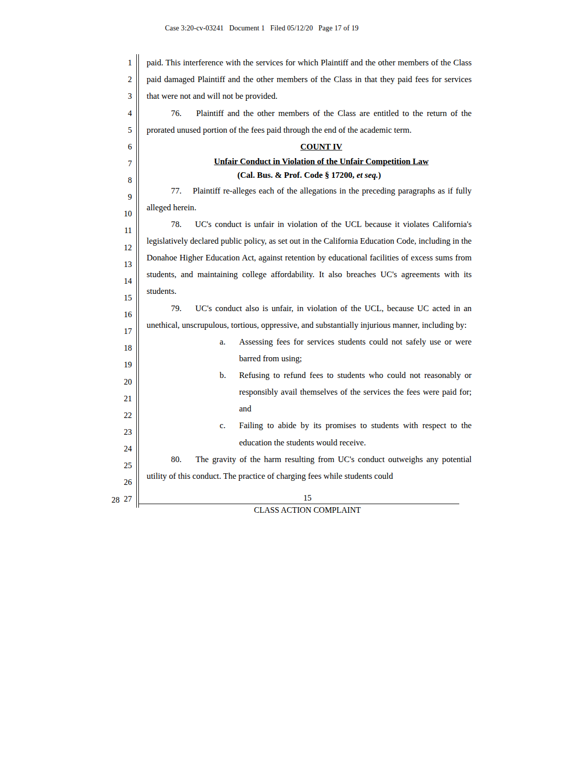Case 3:20-cv-03241 Document 1 Filed 05/12/20 Page 17 of 19
1
2
3
4
5
6
7
8
9
10
11
12
13
14
15
16
17
18
19
20
21
22
23
24
25
26
27
paid. This interference with the services for which Plaintiff and the other members of the Class paid damaged Plaintiff and the other members of the Class in that they paid fees for services that were not and will not be provided.
76. Plaintiff and the other members of the Class are entitled to the return of the prorated unused portion of the fees paid through the end of the academic term.
COUNT IV
Unfair Conduct in Violation of the Unfair Competition Law
(Cal. Bus. & Prof. Code § 17200, et seq.)
77. Plaintiff re-alleges each of the allegations in the preceding paragraphs as if fully alleged herein.
78. UC's conduct is unfair in violation of the UCL because it violates California's legislatively declared public policy, as set out in the California Education Code, including in the Donahoe Higher Education Act, against retention by educational facilities of excess sums from students, and maintaining college affordability. It also breaches UC's agreements with its students.
79. UC's conduct also is unfair, in violation of the UCL, because UC acted in an unethical, unscrupulous, tortious, oppressive, and substantially injurious manner, including by:
a. Assessing fees for services students could not safely use or were barred from using;
b. Refusing to refund fees to students who could not reasonably or responsibly avail themselves of the services the fees were paid for; and
c. Failing to abide by its promises to students with respect to the education the students would receive.
80. The gravity of the harm resulting from UC's conduct outweighs any potential utility of this conduct. The practice of charging fees while students could
28
15
CLASS ACTION COMPLAINT